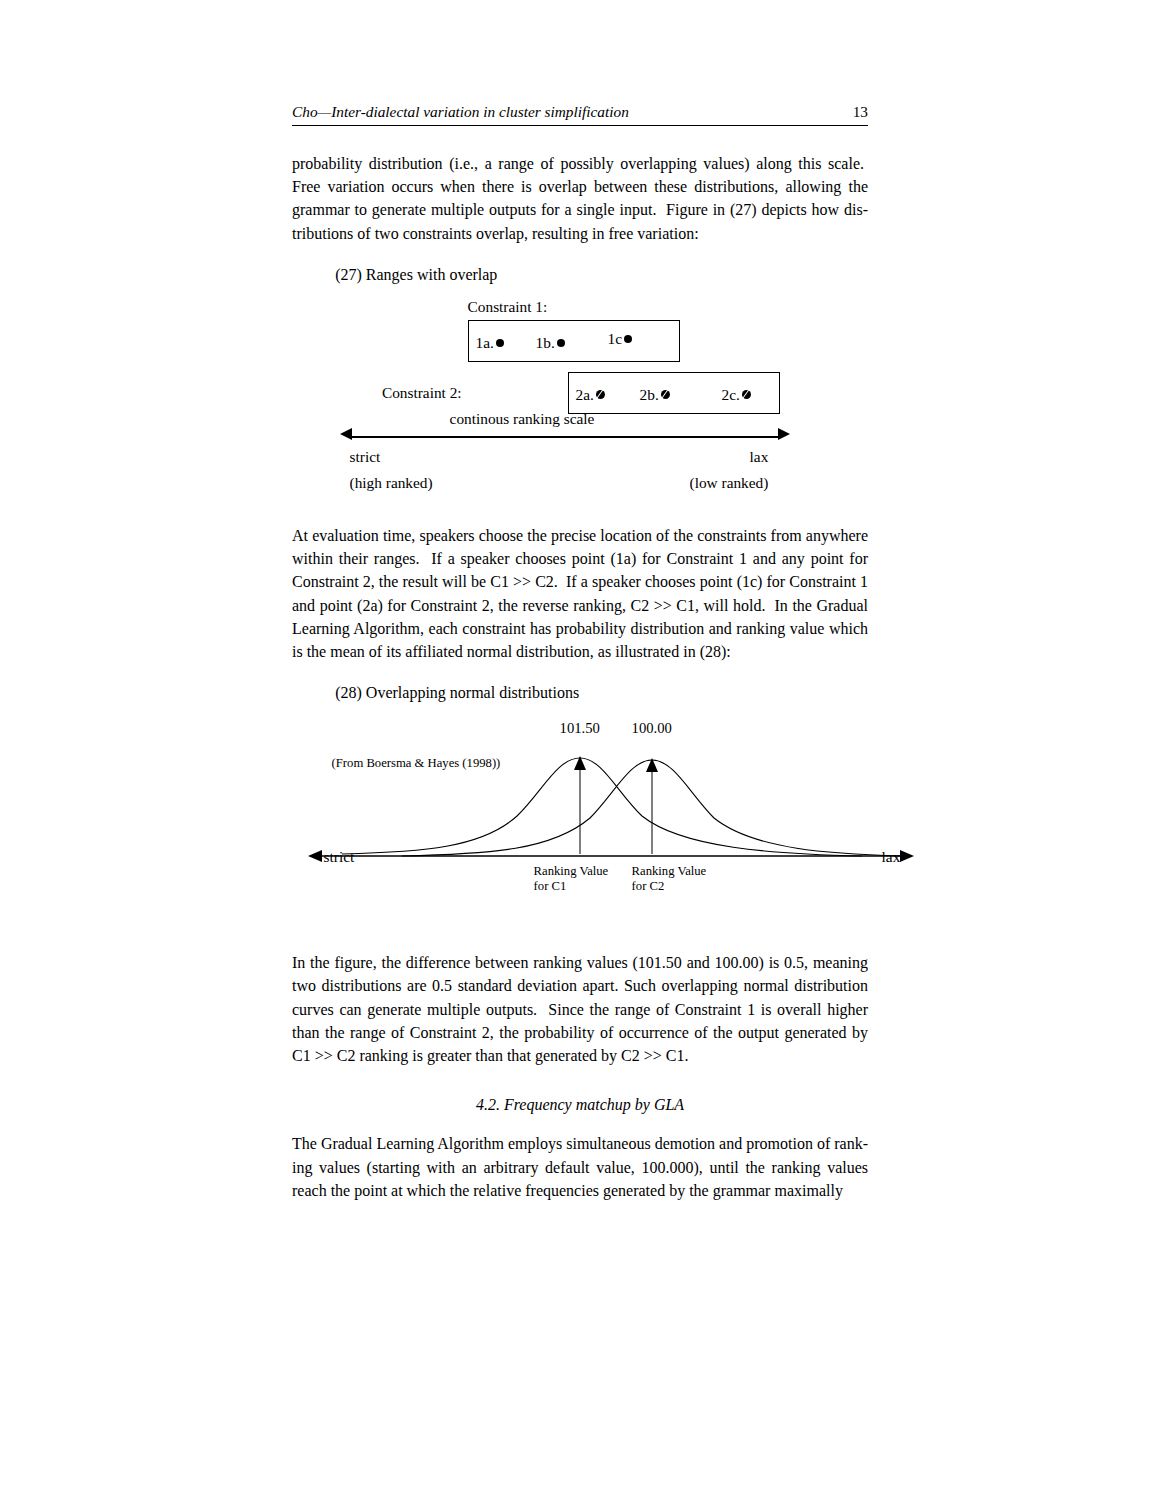Cho—Inter-dialectal variation in cluster simplification 13
probability distribution (i.e., a range of possibly overlapping values) along this scale. Free variation occurs when there is overlap between these distributions, allowing the grammar to generate multiple outputs for a single input. Figure in (27) depicts how distributions of two constraints overlap, resulting in free variation:
(27) Ranges with overlap
Constraint 1:
1a.
1b.
1c
Constraint 2:
2a.
2b.
2c.
continous ranking scale
strict
lax
(high ranked)
(low ranked)
At evaluation time, speakers choose the precise location of the constraints from anywhere within their ranges. If a speaker chooses point (1a) for Constraint 1 and any point for Constraint 2, the result will be C1 >> C2. If a speaker chooses point (1c) for Constraint 1 and point (2a) for Constraint 2, the reverse ranking, C2 >> C1, will hold. In the Gradual Learning Algorithm, each constraint has probability distribution and ranking value which is the mean of its affiliated normal distribution, as illustrated in (28):
(28) Overlapping normal distributions
101.50
100.00
(From Boersma & Hayes (1998))
strict
lax
Ranking Value
for C1
Ranking Value
for C2
In the figure, the difference between ranking values (101.50 and 100.00) is 0.5, meaning two distributions are 0.5 standard deviation apart. Such overlapping normal distribution curves can generate multiple outputs. Since the range of Constraint 1 is overall higher than the range of Constraint 2, the probability of occurrence of the output generated by C1 >> C2 ranking is greater than that generated by C2 >> C1.
4.2. Frequency matchup by GLA
The Gradual Learning Algorithm employs simultaneous demotion and promotion of ranking values (starting with an arbitrary default value, 100.000), until the ranking values reach the point at which the relative frequencies generated by the grammar maximally